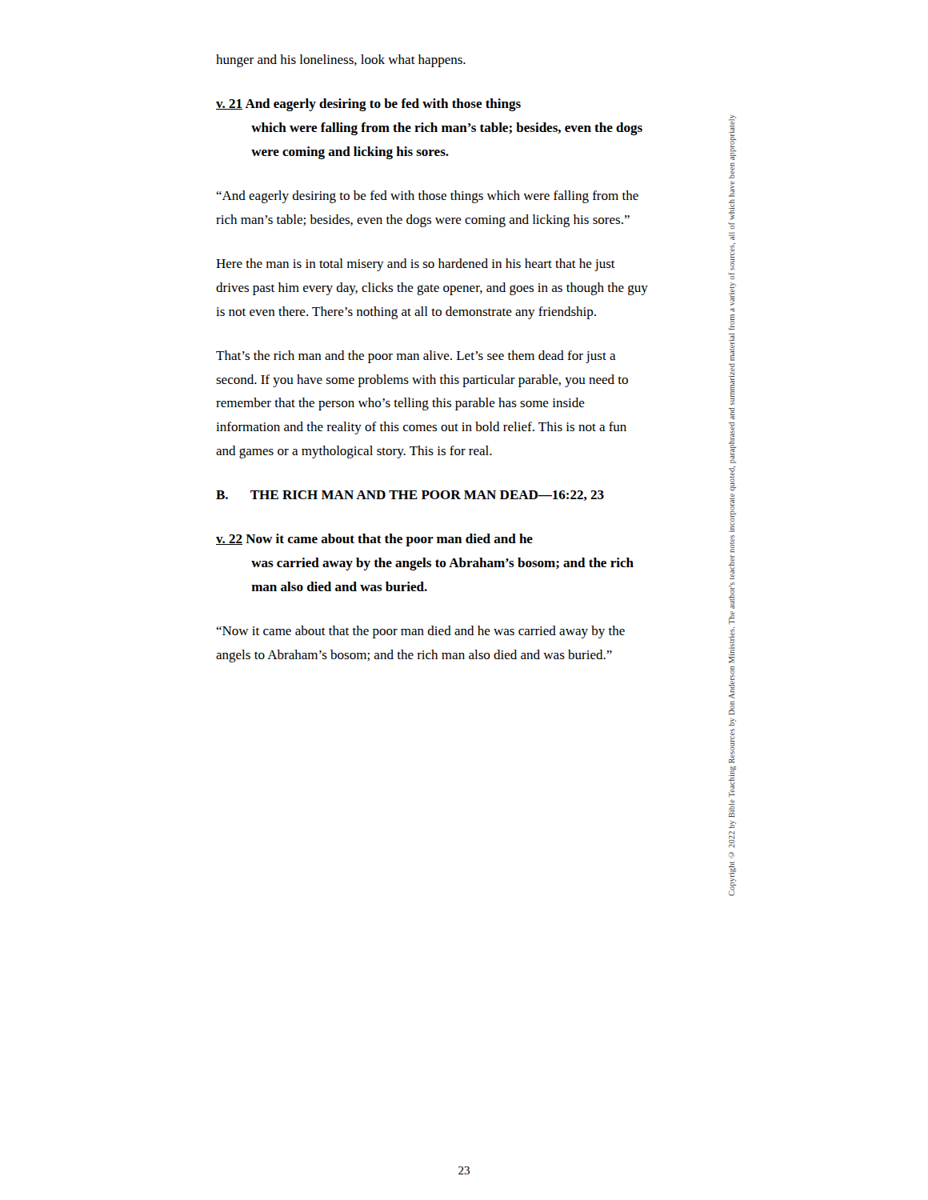Copyright © 2022 by Bible Teaching Resources by Don Anderson Ministries. The author's teacher notes incorporate quoted, paraphrased and summarized material from a variety of sources, all of which have been appropriately credited to the best of our ability. Quotations particularly reside within the realm of fair use. It is the nature of teacher notes to contain references that may prove difficult to accurately attribute. Any use of material without proper citation is unintentional. Teacher notes have been compiled by Ronnie Marroquin.
hunger and his loneliness, look what happens.
v. 21 And eagerly desiring to be fed with those things which were falling from the rich man’s table; besides, even the dogs were coming and licking his sores.
“And eagerly desiring to be fed with those things which were falling from the rich man’s table; besides, even the dogs were coming and licking his sores.”
Here the man is in total misery and is so hardened in his heart that he just drives past him every day, clicks the gate opener, and goes in as though the guy is not even there. There’s nothing at all to demonstrate any friendship.
That’s the rich man and the poor man alive. Let’s see them dead for just a second. If you have some problems with this particular parable, you need to remember that the person who’s telling this parable has some inside information and the reality of this comes out in bold relief. This is not a fun and games or a mythological story. This is for real.
B. THE RICH MAN AND THE POOR MAN DEAD—16:22, 23
v. 22 Now it came about that the poor man died and he was carried away by the angels to Abraham’s bosom; and the rich man also died and was buried.
“Now it came about that the poor man died and he was carried away by the angels to Abraham’s bosom; and the rich man also died and was buried.”
23